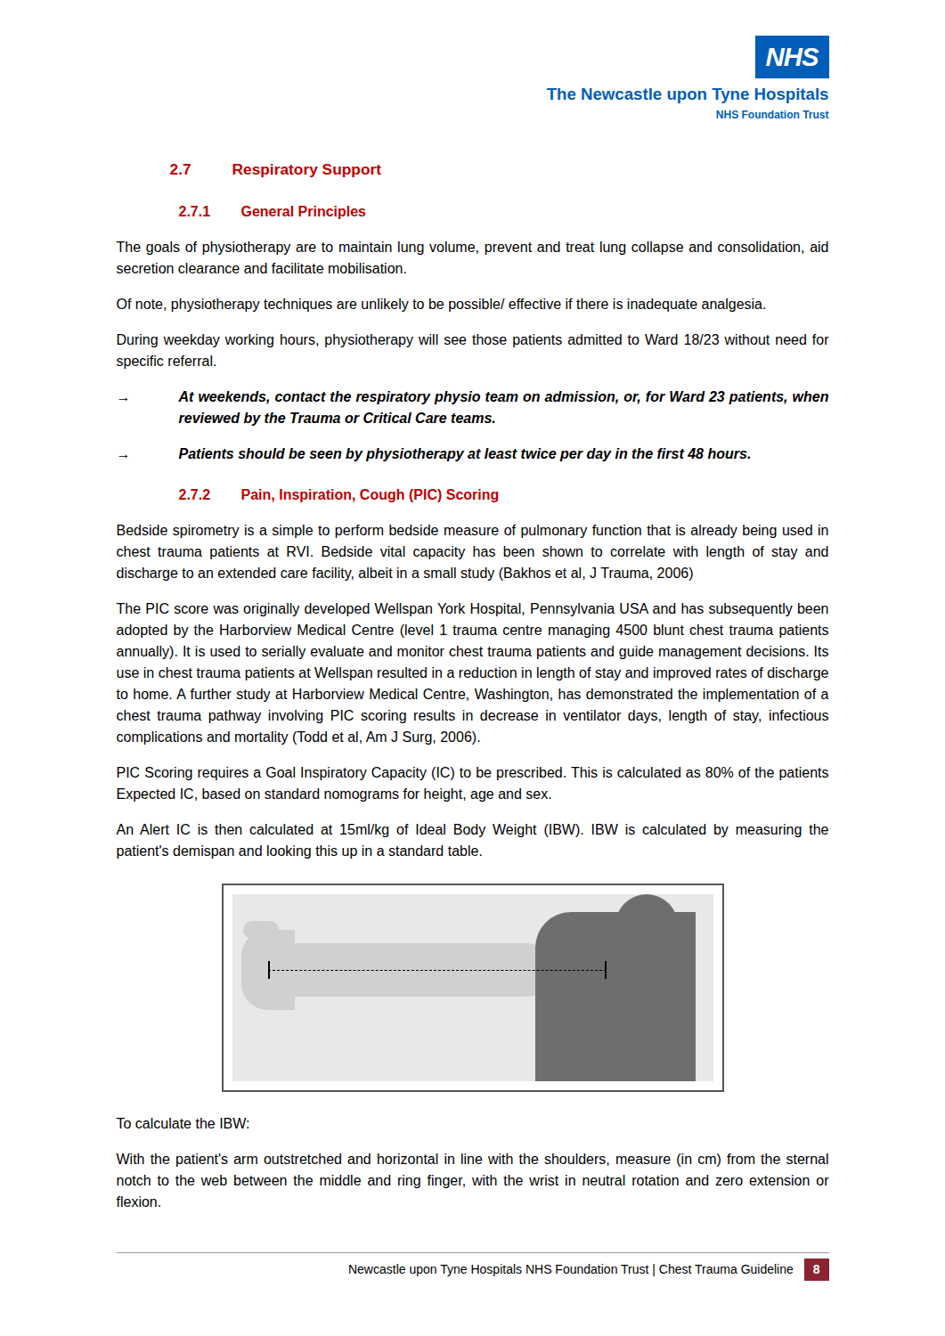NHS
The Newcastle upon Tyne Hospitals
NHS Foundation Trust
2.7 Respiratory Support
2.7.1 General Principles
The goals of physiotherapy are to maintain lung volume, prevent and treat lung collapse and consolidation, aid secretion clearance and facilitate mobilisation.
Of note, physiotherapy techniques are unlikely to be possible/ effective if there is inadequate analgesia.
During weekday working hours, physiotherapy will see those patients admitted to Ward 18/23 without need for specific referral.
→ At weekends, contact the respiratory physio team on admission, or, for Ward 23 patients, when reviewed by the Trauma or Critical Care teams.
→ Patients should be seen by physiotherapy at least twice per day in the first 48 hours.
2.7.2 Pain, Inspiration, Cough (PIC) Scoring
Bedside spirometry is a simple to perform bedside measure of pulmonary function that is already being used in chest trauma patients at RVI. Bedside vital capacity has been shown to correlate with length of stay and discharge to an extended care facility, albeit in a small study (Bakhos et al, J Trauma, 2006)
The PIC score was originally developed Wellspan York Hospital, Pennsylvania USA and has subsequently been adopted by the Harborview Medical Centre (level 1 trauma centre managing 4500 blunt chest trauma patients annually). It is used to serially evaluate and monitor chest trauma patients and guide management decisions. Its use in chest trauma patients at Wellspan resulted in a reduction in length of stay and improved rates of discharge to home. A further study at Harborview Medical Centre, Washington, has demonstrated the implementation of a chest trauma pathway involving PIC scoring results in decrease in ventilator days, length of stay, infectious complications and mortality (Todd et al, Am J Surg, 2006).
PIC Scoring requires a Goal Inspiratory Capacity (IC) to be prescribed. This is calculated as 80% of the patients Expected IC, based on standard nomograms for height, age and sex.
An Alert IC is then calculated at 15ml/kg of Ideal Body Weight (IBW). IBW is calculated by measuring the patient's demispan and looking this up in a standard table.
To calculate the IBW:
With the patient's arm outstretched and horizontal in line with the shoulders, measure (in cm) from the sternal notch to the web between the middle and ring finger, with the wrist in neutral rotation and zero extension or flexion.
Newcastle upon Tyne Hospitals NHS Foundation Trust | Chest Trauma Guideline 8